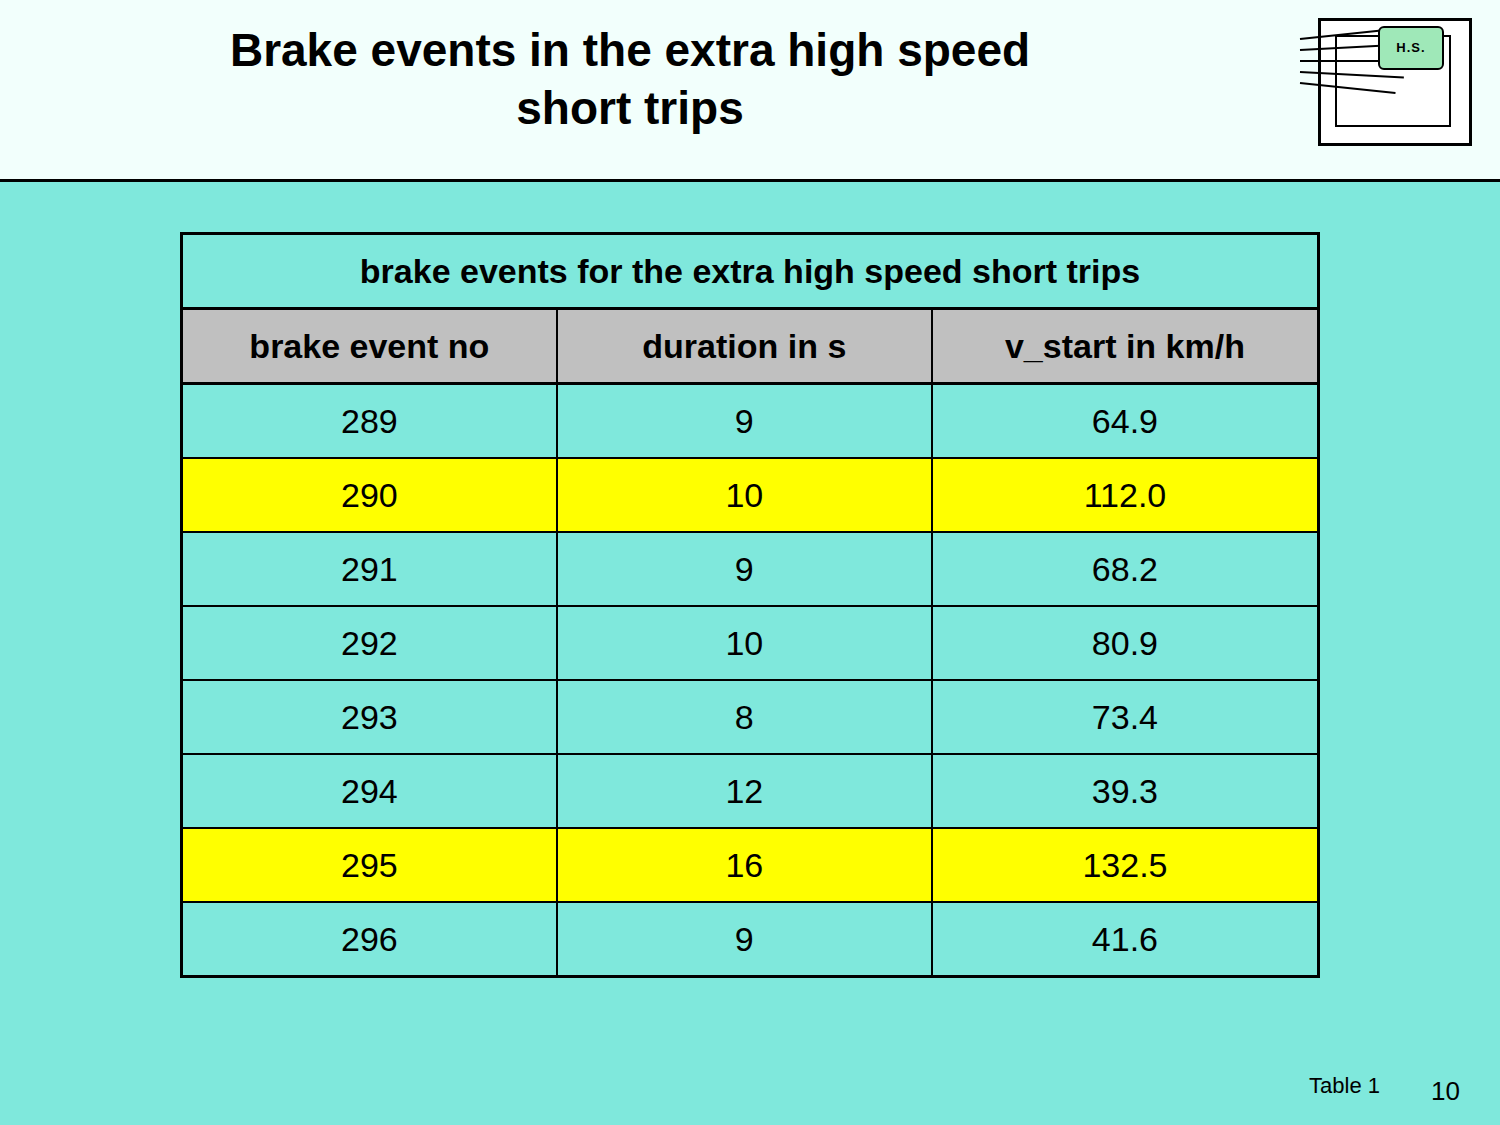Brake events in the extra high speed
short trips
H.S.
| brake events for the extra high speed short trips |
| brake event no | duration in s | v_start in km/h |
| 289 | 9 | 64.9 |
| 290 | 10 | 112.0 |
| 291 | 9 | 68.2 |
| 292 | 10 | 80.9 |
| 293 | 8 | 73.4 |
| 294 | 12 | 39.3 |
| 295 | 16 | 132.5 |
| 296 | 9 | 41.6 |
Table 1
10